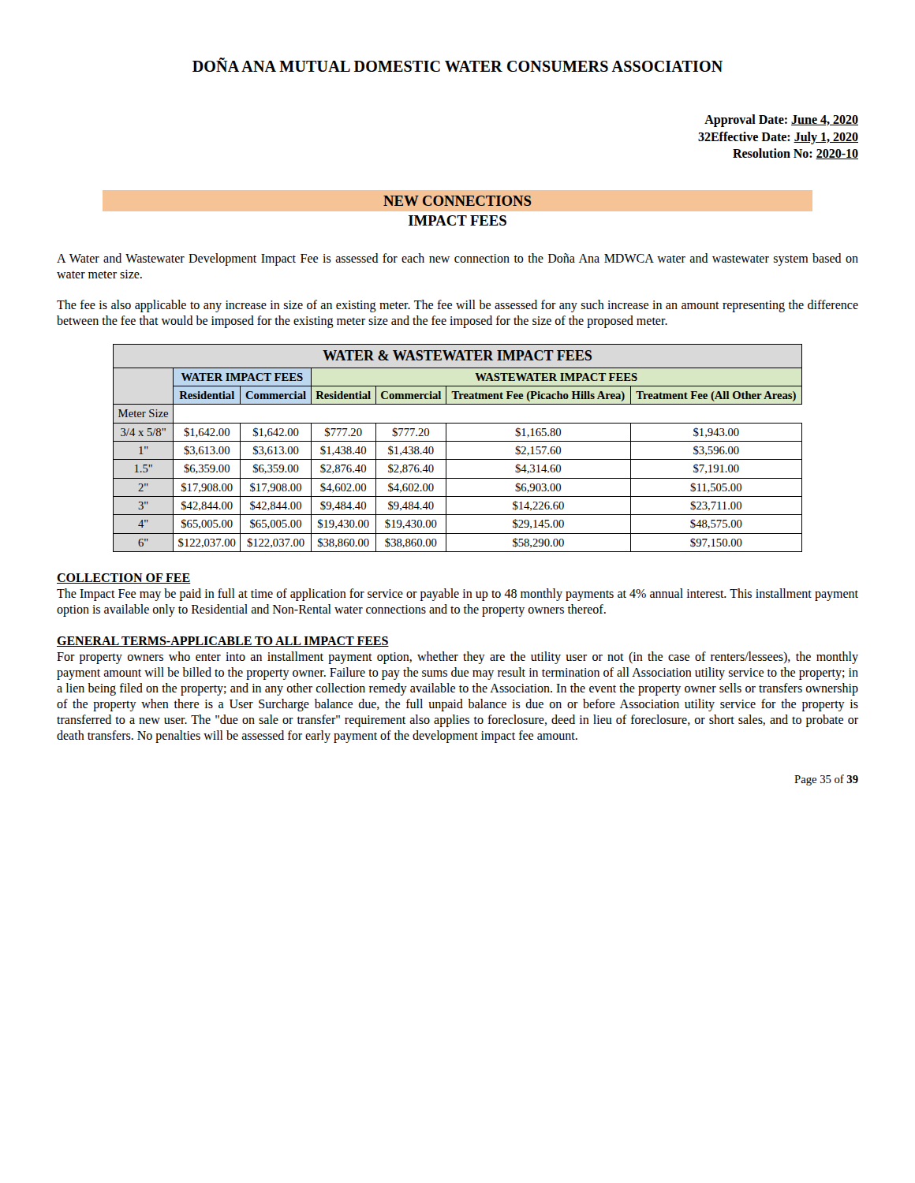DOÑA ANA MUTUAL DOMESTIC WATER CONSUMERS ASSOCIATION
Approval Date: June 4, 2020
32Effective Date: July 1, 2020
Resolution No: 2020-10
NEW CONNECTIONS
IMPACT FEES
A Water and Wastewater Development Impact Fee is assessed for each new connection to the Doña Ana MDWCA water and wastewater system based on water meter size.
The fee is also applicable to any increase in size of an existing meter. The fee will be assessed for any such increase in an amount representing the difference between the fee that would be imposed for the existing meter size and the fee imposed for the size of the proposed meter.
WATER & WASTEWATER IMPACT FEES
| | WATER IMPACT FEES | WASTEWATER IMPACT FEES |
| --- | --- | --- |
| Residential | Commercial | Residential | Commercial | Treatment Fee (Picacho Hills Area) | Treatment Fee (All Other Areas) |
| Meter Size | |
| 3/4 x 5/8" | $1,642.00 | $1,642.00 | $777.20 | $777.20 | $1,165.80 | $1,943.00 |
| 1" | $3,613.00 | $3,613.00 | $1,438.40 | $1,438.40 | $2,157.60 | $3,596.00 |
| 1.5" | $6,359.00 | $6,359.00 | $2,876.40 | $2,876.40 | $4,314.60 | $7,191.00 |
| 2" | $17,908.00 | $17,908.00 | $4,602.00 | $4,602.00 | $6,903.00 | $11,505.00 |
| 3" | $42,844.00 | $42,844.00 | $9,484.40 | $9,484.40 | $14,226.60 | $23,711.00 |
| 4" | $65,005.00 | $65,005.00 | $19,430.00 | $19,430.00 | $29,145.00 | $48,575.00 |
| 6" | $122,037.00 | $122,037.00 | $38,860.00 | $38,860.00 | $58,290.00 | $97,150.00 |
COLLECTION OF FEE
The Impact Fee may be paid in full at time of application for service or payable in up to 48 monthly payments at 4% annual interest. This installment payment option is available only to Residential and Non-Rental water connections and to the property owners thereof.
GENERAL TERMS-APPLICABLE TO ALL IMPACT FEES
For property owners who enter into an installment payment option, whether they are the utility user or not (in the case of renters/lessees), the monthly payment amount will be billed to the property owner. Failure to pay the sums due may result in termination of all Association utility service to the property; in a lien being filed on the property; and in any other collection remedy available to the Association. In the event the property owner sells or transfers ownership of the property when there is a User Surcharge balance due, the full unpaid balance is due on or before Association utility service for the property is transferred to a new user. The "due on sale or transfer" requirement also applies to foreclosure, deed in lieu of foreclosure, or short sales, and to probate or death transfers. No penalties will be assessed for early payment of the development impact fee amount.
Page 35 of 39